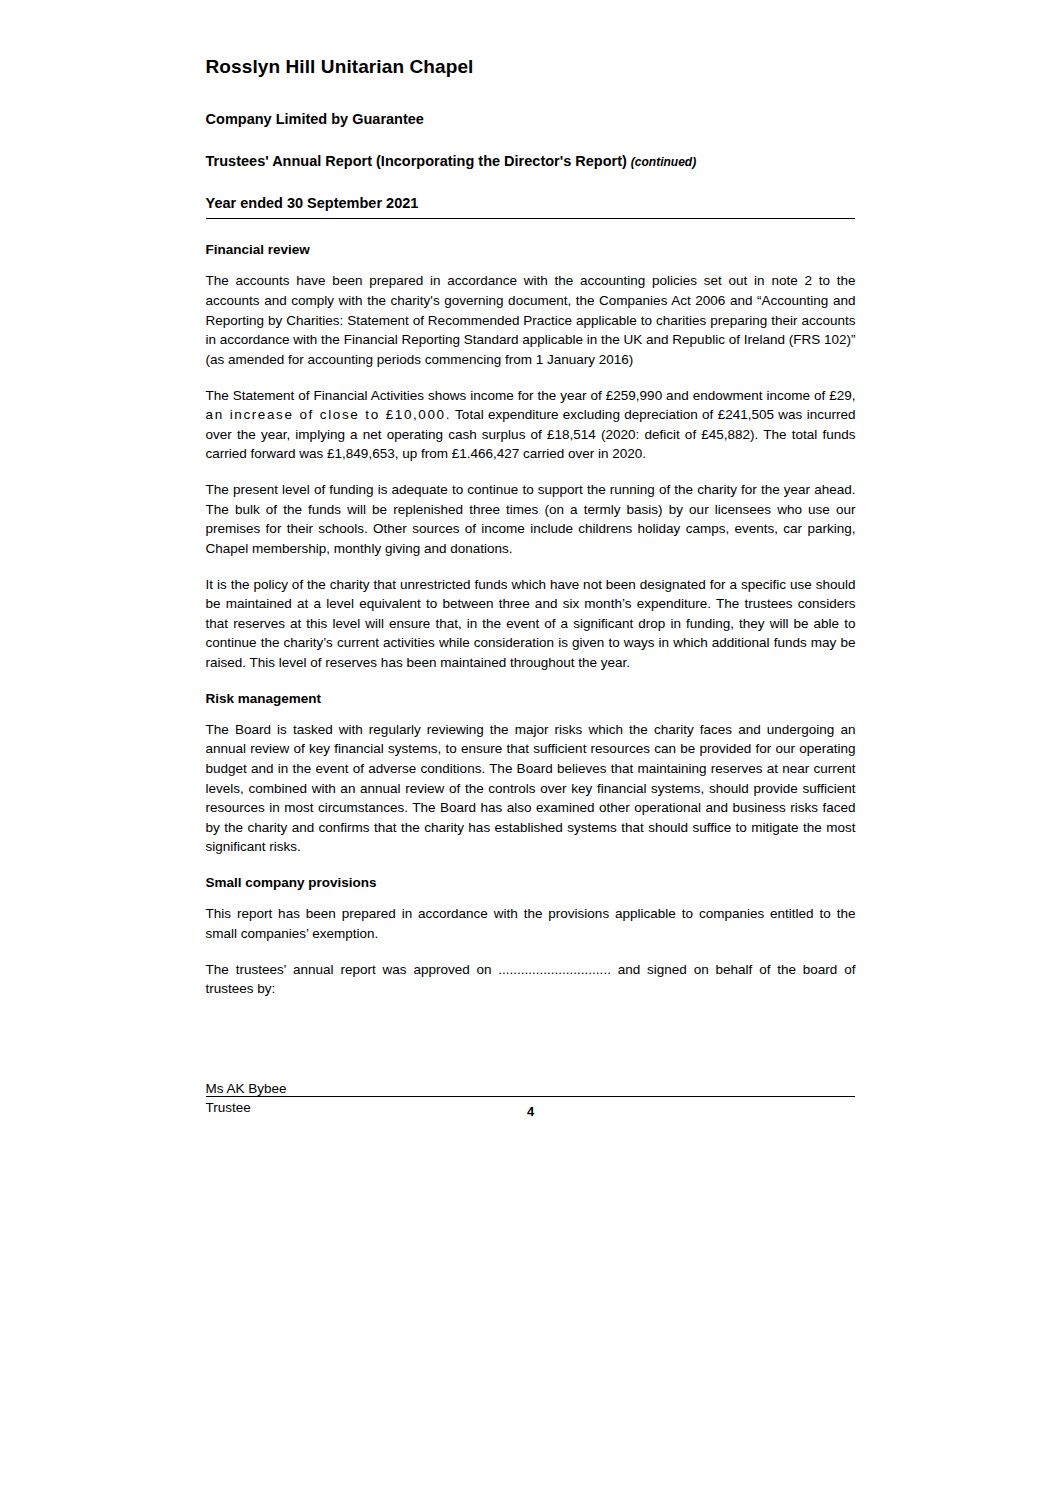Rosslyn Hill Unitarian Chapel
Company Limited by Guarantee
Trustees' Annual Report (Incorporating the Director's Report) (continued)
Year ended 30 September 2021
Financial review
The accounts have been prepared in accordance with the accounting policies set out in note 2 to the accounts and comply with the charity's governing document, the Companies Act 2006 and “Accounting and Reporting by Charities: Statement of Recommended Practice applicable to charities preparing their accounts in accordance with the Financial Reporting Standard applicable in the UK and Republic of Ireland (FRS 102)” (as amended for accounting periods commencing from 1 January 2016)
The Statement of Financial Activities shows income for the year of £259,990 and endowment income of £29, an increase of close to £10,000. Total expenditure excluding depreciation of £241,505 was incurred over the year, implying a net operating cash surplus of £18,514 (2020: deficit of £45,882). The total funds carried forward was £1,849,653, up from £1.466,427 carried over in 2020.
The present level of funding is adequate to continue to support the running of the charity for the year ahead. The bulk of the funds will be replenished three times (on a termly basis) by our licensees who use our premises for their schools. Other sources of income include childrens holiday camps, events, car parking, Chapel membership, monthly giving and donations.
It is the policy of the charity that unrestricted funds which have not been designated for a specific use should be maintained at a level equivalent to between three and six month’s expenditure. The trustees considers that reserves at this level will ensure that, in the event of a significant drop in funding, they will be able to continue the charity’s current activities while consideration is given to ways in which additional funds may be raised. This level of reserves has been maintained throughout the year.
Risk management
The Board is tasked with regularly reviewing the major risks which the charity faces and undergoing an annual review of key financial systems, to ensure that sufficient resources can be provided for our operating budget and in the event of adverse conditions. The Board believes that maintaining reserves at near current levels, combined with an annual review of the controls over key financial systems, should provide sufficient resources in most circumstances. The Board has also examined other operational and business risks faced by the charity and confirms that the charity has established systems that should suffice to mitigate the most significant risks.
Small company provisions
This report has been prepared in accordance with the provisions applicable to companies entitled to the small companies’ exemption.
The trustees' annual report was approved on .............................. and signed on behalf of the board of trustees by:
Ms AK Bybee
Trustee
4